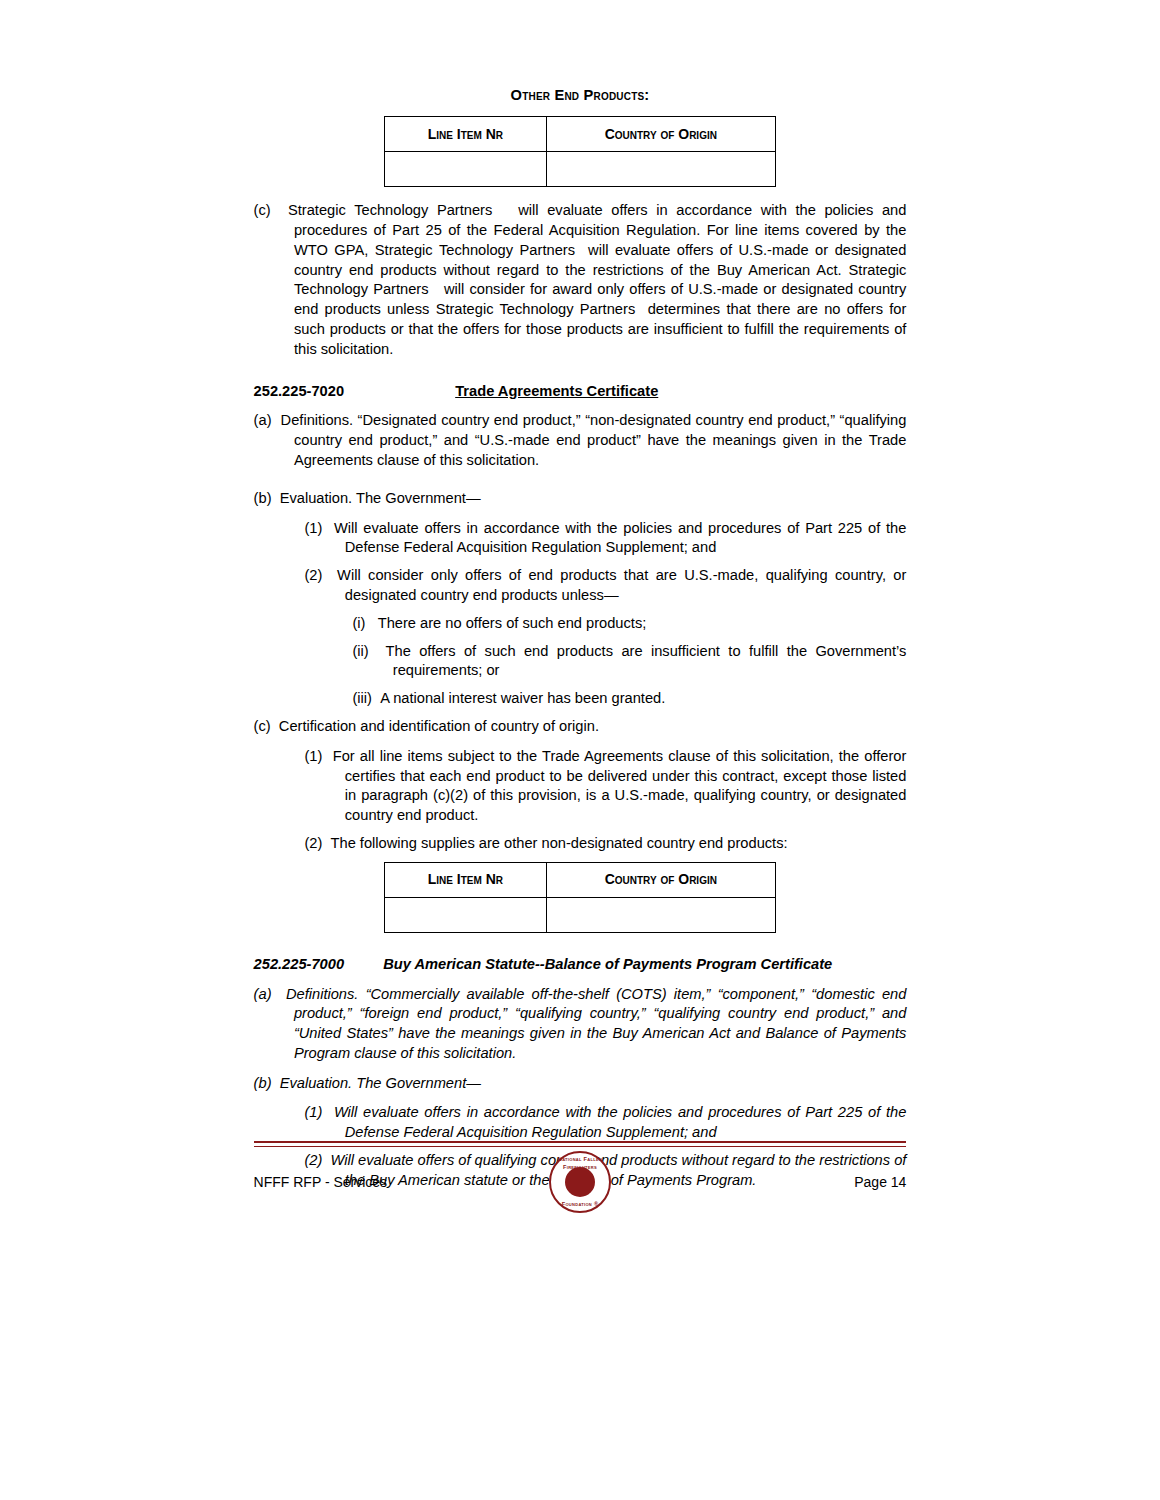Other End Products:
| Line Item Nr | Country of Origin |
| --- | --- |
(c) Strategic Technology Partners will evaluate offers in accordance with the policies and procedures of Part 25 of the Federal Acquisition Regulation. For line items covered by the WTO GPA, Strategic Technology Partners will evaluate offers of U.S.-made or designated country end products without regard to the restrictions of the Buy American Act. Strategic Technology Partners will consider for award only offers of U.S.-made or designated country end products unless Strategic Technology Partners determines that there are no offers for such products or that the offers for those products are insufficient to fulfill the requirements of this solicitation.
252.225-7020 Trade Agreements Certificate
(a) Definitions. “Designated country end product,” “non-designated country end product,” “qualifying country end product,” and “U.S.-made end product” have the meanings given in the Trade Agreements clause of this solicitation.
(b) Evaluation. The Government—
(1) Will evaluate offers in accordance with the policies and procedures of Part 225 of the Defense Federal Acquisition Regulation Supplement; and
(2) Will consider only offers of end products that are U.S.-made, qualifying country, or designated country end products unless—
(i) There are no offers of such end products;
(ii) The offers of such end products are insufficient to fulfill the Government’s requirements; or
(iii) A national interest waiver has been granted.
(c) Certification and identification of country of origin.
(1) For all line items subject to the Trade Agreements clause of this solicitation, the offeror certifies that each end product to be delivered under this contract, except those listed in paragraph (c)(2) of this provision, is a U.S.-made, qualifying country, or designated country end product.
(2) The following supplies are other non-designated country end products:
| Line Item Nr | Country of Origin |
| --- | --- |
252.225-7000 Buy American Statute--Balance of Payments Program Certificate
(a) Definitions. “Commercially available off-the-shelf (COTS) item,” “component,” “domestic end product,” “foreign end product,” “qualifying country,” “qualifying country end product,” and “United States” have the meanings given in the Buy American Act and Balance of Payments Program clause of this solicitation.
(b) Evaluation. The Government—
(1) Will evaluate offers in accordance with the policies and procedures of Part 225 of the Defense Federal Acquisition Regulation Supplement; and
(2) Will evaluate offers of qualifying country end products without regard to the restrictions of the Buy American statute or the Balance of Payments Program.
NFFF RFP - Services
National Fallen Firefighters Foundation ®
Page 14